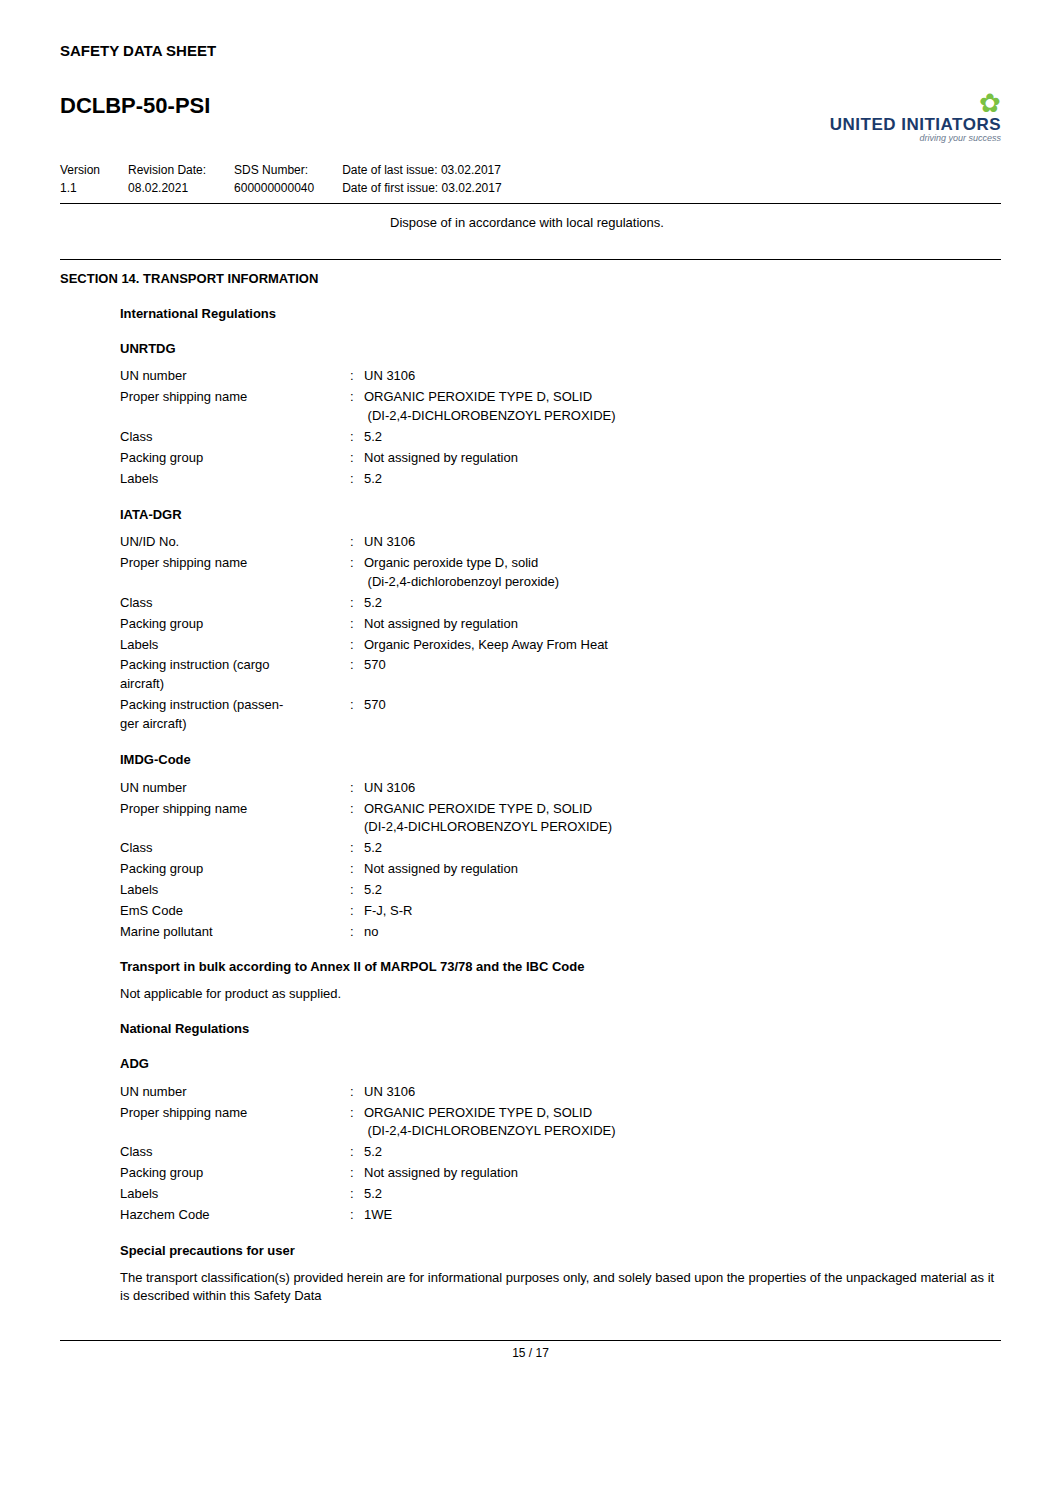SAFETY DATA SHEET
DCLBP-50-PSI
✿
UNITED INITIATORS
driving your success
| Version 1.1 | Revision Date: 08.02.2021 | SDS Number: 600000000040 | Date of last issue: 03.02.2017 Date of first issue: 03.02.2017 |
Dispose of in accordance with local regulations.
SECTION 14. TRANSPORT INFORMATION
International Regulations
UNRTDG
| UN number | : | UN 3106 |
| Proper shipping name | : | ORGANIC PEROXIDE TYPE D, SOLID (DI-2,4-DICHLOROBENZOYL PEROXIDE) |
| Class | : | 5.2 |
| Packing group | : | Not assigned by regulation |
| Labels | : | 5.2 |
IATA-DGR
| UN/ID No. | : | UN 3106 |
| Proper shipping name | : | Organic peroxide type D, solid (Di-2,4-dichlorobenzoyl peroxide) |
| Class | : | 5.2 |
| Packing group | : | Not assigned by regulation |
| Labels | : | Organic Peroxides, Keep Away From Heat |
| Packing instruction (cargo aircraft) | : | 570 |
| Packing instruction (passen- ger aircraft) | : | 570 |
IMDG-Code
| UN number | : | UN 3106 |
| Proper shipping name | : | ORGANIC PEROXIDE TYPE D, SOLID (DI-2,4-DICHLOROBENZOYL PEROXIDE) |
| Class | : | 5.2 |
| Packing group | : | Not assigned by regulation |
| Labels | : | 5.2 |
| EmS Code | : | F-J, S-R |
| Marine pollutant | : | no |
Transport in bulk according to Annex II of MARPOL 73/78 and the IBC Code
Not applicable for product as supplied.
National Regulations
ADG
| UN number | : | UN 3106 |
| Proper shipping name | : | ORGANIC PEROXIDE TYPE D, SOLID (DI-2,4-DICHLOROBENZOYL PEROXIDE) |
| Class | : | 5.2 |
| Packing group | : | Not assigned by regulation |
| Labels | : | 5.2 |
| Hazchem Code | : | 1WE |
Special precautions for user
The transport classification(s) provided herein are for informational purposes only, and solely based upon the properties of the unpackaged material as it is described within this Safety Data
15 / 17